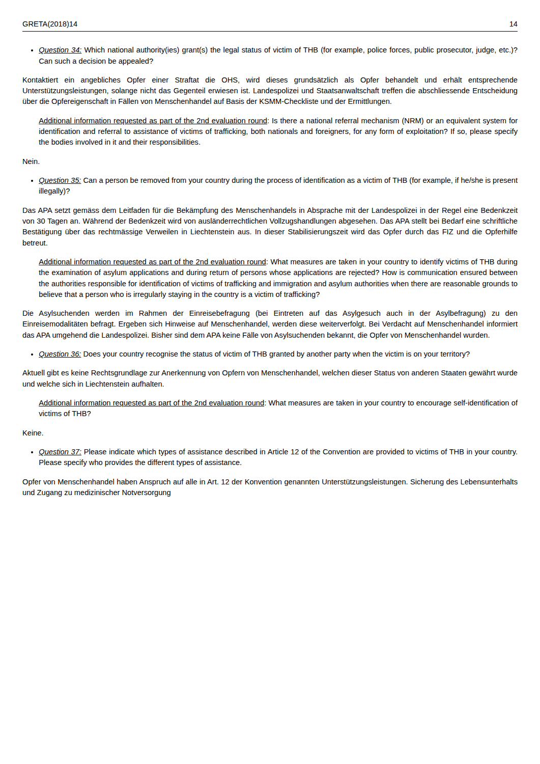GRETA(2018)14
14
Question 34: Which national authority(ies) grant(s) the legal status of victim of THB (for example, police forces, public prosecutor, judge, etc.)? Can such a decision be appealed?
Kontaktiert ein angebliches Opfer einer Straftat die OHS, wird dieses grundsätzlich als Opfer behandelt und erhält entsprechende Unterstützungsleistungen, solange nicht das Gegenteil erwiesen ist. Landespolizei und Staatsanwaltschaft treffen die abschliessende Entscheidung über die Opfereigenschaft in Fällen von Menschenhandel auf Basis der KSMM-Checkliste und der Ermittlungen.
Additional information requested as part of the 2nd evaluation round: Is there a national referral mechanism (NRM) or an equivalent system for identification and referral to assistance of victims of trafficking, both nationals and foreigners, for any form of exploitation? If so, please specify the bodies involved in it and their responsibilities.
Nein.
Question 35: Can a person be removed from your country during the process of identification as a victim of THB (for example, if he/she is present illegally)?
Das APA setzt gemäss dem Leitfaden für die Bekämpfung des Menschenhandels in Absprache mit der Landespolizei in der Regel eine Bedenkzeit von 30 Tagen an. Während der Bedenkzeit wird von ausländerrechtlichen Vollzugshandlungen abgesehen. Das APA stellt bei Bedarf eine schriftliche Bestätigung über das rechtmässige Verweilen in Liechtenstein aus. In dieser Stabilisierungszeit wird das Opfer durch das FIZ und die Opferhilfe betreut.
Additional information requested as part of the 2nd evaluation round: What measures are taken in your country to identify victims of THB during the examination of asylum applications and during return of persons whose applications are rejected? How is communication ensured between the authorities responsible for identification of victims of trafficking and immigration and asylum authorities when there are reasonable grounds to believe that a person who is irregularly staying in the country is a victim of trafficking?
Die Asylsuchenden werden im Rahmen der Einreisebefragung (bei Eintreten auf das Asylgesuch auch in der Asylbefragung) zu den Einreisemodalitäten befragt. Ergeben sich Hinweise auf Menschenhandel, werden diese weiterverfolgt. Bei Verdacht auf Menschenhandel informiert das APA umgehend die Landespolizei. Bisher sind dem APA keine Fälle von Asylsuchenden bekannt, die Opfer von Menschenhandel wurden.
Question 36: Does your country recognise the status of victim of THB granted by another party when the victim is on your territory?
Aktuell gibt es keine Rechtsgrundlage zur Anerkennung von Opfern von Menschenhandel, welchen dieser Status von anderen Staaten gewährt wurde und welche sich in Liechtenstein aufhalten.
Additional information requested as part of the 2nd evaluation round: What measures are taken in your country to encourage self-identification of victims of THB?
Keine.
Question 37: Please indicate which types of assistance described in Article 12 of the Convention are provided to victims of THB in your country. Please specify who provides the different types of assistance.
Opfer von Menschenhandel haben Anspruch auf alle in Art. 12 der Konvention genannten Unterstützungsleistungen. Sicherung des Lebensunterhalts und Zugang zu medizinischer Notversorgung